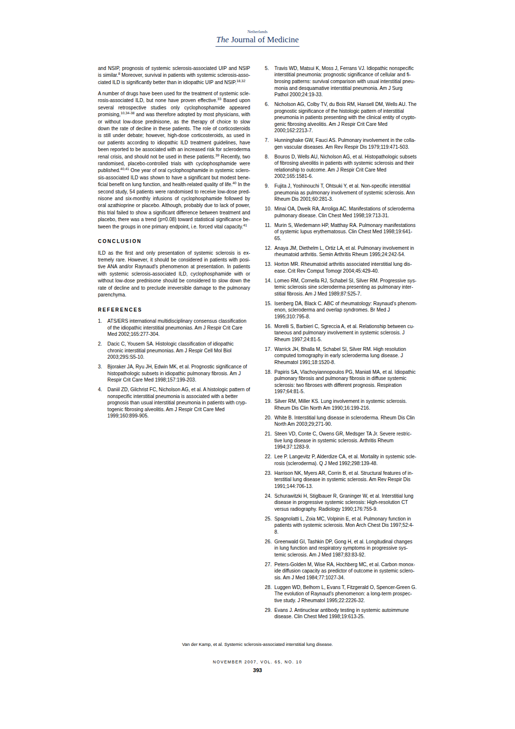Netherlands
The Journal of Medicine
and NSIP, prognosis of systemic sclerosis-associated UIP and NSIP is similar.8 Moreover, survival in patients with systemic sclerosis-associated ILD is significantly better than in idiopathic UIP and NSIP.18,32
A number of drugs have been used for the treatment of systemic sclerosis-associated ILD, but none have proven effective.33 Based upon several retrospective studies only cyclophosphamide appeared promising,10,34-38 and was therefore adopted by most physicians, with or without low-dose prednisone, as the therapy of choice to slow down the rate of decline in these patients. The role of corticosteroids is still under debate; however, high-dose corticosteroids, as used in our patients according to idiopathic ILD treatment guidelines, have been reported to be associated with an increased risk for scleroderma renal crisis, and should not be used in these patients.39 Recently, two randomised, placebo-controlled trials with cyclophosphamide were published.40,41 One year of oral cyclophosphamide in systemic sclerosis-associated ILD was shown to have a significant but modest beneficial benefit on lung function, and health-related quality of life.40 In the second study, 54 patients were randomised to receive low-dose prednisone and six-monthly infusions of cyclophosphamide followed by oral azathioprine or placebo. Although, probably due to lack of power, this trial failed to show a significant difference between treatment and placebo, there was a trend (p=0.08) toward statistical significance between the groups in one primary endpoint, i.e. forced vital capacity.41
Conclusion
ILD as the first and only presentation of systemic sclerosis is extremely rare. However, it should be considered in patients with positive ANA and/or Raynaud's phenomenon at presentation. In patients with systemic sclerosis-associated ILD, cyclophosphamide with or without low-dose prednisone should be considered to slow down the rate of decline and to preclude irreversible damage to the pulmonary parenchyma.
References
ATS/ERS international multidisciplinary consensus classification of the idiopathic interstitial pneumonias. Am J Respir Crit Care Med 2002;165:277-304.
Dacic C, Yousem SA. Histologic classification of idiopathic chronic interstitial pneumonias. Am J Respir Cell Mol Biol 2003;29S:S5-10.
Bjoraker JA, Ryu JH, Edwin MK, et al. Prognostic significance of histopathologic subsets in idiopathic pulmonary fibrosis. Am J Respir Crit Care Med 1998;157:199-203.
Daniil ZD, Gilchrist FC, Nicholson AG, et al. A histologic pattern of nonspecific interstitial pneumonia is associated with a better prognosis than usual interstitial pneumonia in patients with cryptogenic fibrosing alveolitis. Am J Respir Crit Care Med 1999;160:899-905.
Travis WD, Matsui K, Moss J, Ferrans VJ. Idiopathic nonspecific interstitial pneumonia: prognostic significance of cellular and fibrosing patterns: survival comparison with usual interstitial pneumonia and desquamative interstitial pneumonia. Am J Surg Pathol 2000;24:19-33.
Nicholson AG, Colby TV, du Bois RM, Hansell DM, Wells AU. The prognostic significance of the histologic pattern of interstitial pneumonia in patients presenting with the clinical entity of cryptogenic fibrosing alveolitis. Am J Respir Crit Care Med 2000;162:2213-7.
Hunninghake GW, Fauci AS. Pulmonary involvement in the collagen vascular diseases. Am Rev Respir Dis 1979;119:471-503.
Bouros D, Wells AU, Nicholson AG, et al. Histopathologic subsets of fibrosing alveolitis in patients with systemic sclerosis and their relationship to outcome. Am J Respir Crit Care Med 2002;165:1581-6.
Fujita J, Yoshinouchi T, Ohtsuki Y, et al. Non-specific interstitial pneumonia as pulmonary involvement of systemic sclerosis. Ann Rheum Dis 2001;60:281-3.
Minai OA, Dweik RA, Arroliga AC. Manifestations of scleroderma pulmonary disease. Clin Chest Med 1998;19:713-31.
Murin S, Wiedemann HP, Matthay RA. Pulmonary manifestations of systemic lupus erythematosus. Clin Chest Med 1998;19:641-65.
Anaya JM, Diethelm L, Ortiz LA, et al. Pulmonary involvement in rheumatoid arthritis. Semin Arthritis Rheum 1995;24:242-54.
Horton MR. Rheumatoid arthritis associated interstitial lung disease. Crit Rev Comput Tomogr 2004;45:429-40.
Lomeo RM, Cornella RJ, Schabel SI, Silver RM. Progressive systemic sclerosis sine scleroderma presenting as pulmonary interstitial fibrosis. Am J Med 1989;87:525-7.
Isenberg DA, Black C. ABC of rheumatology: Raynaud's phenomenon, scleroderma and overlap syndromes. Br Med J 1995;310:795-8.
Morelli S, Barbieri C, Sgreccia A, et al. Relationship between cutaneous and pulmonary involvement in systemic sclerosis. J Rheum 1997;24:81-5.
Warrick JH, Bhalla M, Schabel SI, Silver RM. High resolution computed tomography in early scleroderma lung disease. J Rheumatol 1991;18:1520-8.
Papiris SA, Vlachoyiannopoulos PG, Maniati MA, et al. Idiopathic pulmonary fibrosis and pulmonary fibrosis in diffuse systemic sclerosis: two fibroses with different prognosis. Respiration 1997;64:81-5.
Silver RM, Miller KS. Lung involvement in systemic sclerosis. Rheum Dis Clin North Am 1990;16:199-216.
White B. Interstitial lung disease in scleroderma. Rheum Dis Clin North Am 2003;29;271-90.
Steen VD, Conte C, Owens GR, Medsger TA Jr. Severe restrictive lung disease in systemic sclerosis. Arthritis Rheum 1994;37:1283-9.
Lee P. Langevitz P, Alderdize CA, et al. Mortality in systemic sclerosis (scleroderma). Q J Med 1992;298:139-48.
Harrison NK, Myers AR, Corrin B, et al. Structural features of interstitial lung disease in systemic sclerosis. Am Rev Respir Dis 1991;144:706-13.
Schurawitzki H, Stiglbauer R, Graninger W, et al. Interstitial lung disease in progressive systemic sclerosis: High-resolution CT versus radiography. Radiology 1990;176:755-9.
Spagnolatti L, Zoia MC, Volpinin E, et al. Pulmonary function in patients with systemic sclerosis. Mon Arch Chest Dis 1997;52:4-8.
Greenwald GI, Tashkin DP, Gong H, et al. Longitudinal changes in lung function and respiratory symptoms in progressive systemic sclerosis. Am J Med 1987;83:83-92.
Peters-Golden M, Wise RA, Hochberg MC, et al. Carbon monoxide diffusion capacity as predictor of outcome in systemic sclerosis. Am J Med 1984;77:1027-34.
Luggen WD, Belhorn L, Evans T, Fitzgerald O, Spencer-Green G. The evolution of Raynaud's phenomenon: a long-term prospective study. J Rheumatol 1995;22:2226-32.
Evans J. Antinuclear antibody testing in systemic autoimmune disease. Clin Chest Med 1998;19:613-25.
Van der Kamp, et al. Systemic sclerosis-associated interstitial lung disease.
NOVEMBER 2007, VOL. 65, NO. 10
393